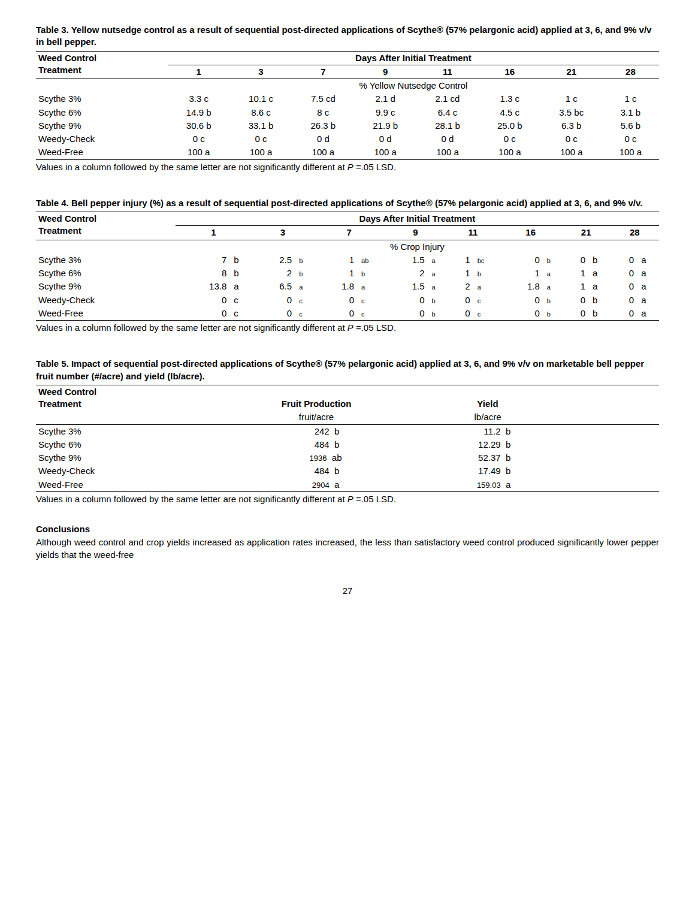Table 3. Yellow nutsedge control as a result of sequential post-directed applications of Scythe® (57% pelargonic acid) applied at 3, 6, and 9% v/v in bell pepper.
| Weed Control Treatment | Days After Initial Treatment |
| --- | --- |
| 1 | 3 | 7 | 9 | 11 | 16 | 21 | 28 |
| | % Yellow Nutsedge Control |
| Scythe 3% | 3.3 c | 10.1 c | 7.5 cd | 2.1 d | 2.1 cd | 1.3 c | 1 c | 1 c |
| Scythe 6% | 14.9 b | 8.6 c | 8 c | 9.9 c | 6.4 c | 4.5 c | 3.5 bc | 3.1 b |
| Scythe 9% | 30.6 b | 33.1 b | 26.3 b | 21.9 b | 28.1 b | 25.0 b | 6.3 b | 5.6 b |
| Weedy-Check | 0 c | 0 c | 0 d | 0 d | 0 d | 0 c | 0 c | 0 c |
| Weed-Free | 100 a | 100 a | 100 a | 100 a | 100 a | 100 a | 100 a | 100 a |
Values in a column followed by the same letter are not significantly different at P =.05 LSD.
Table 4. Bell pepper injury (%) as a result of sequential post-directed applications of Scythe® (57% pelargonic acid) applied at 3, 6, and 9% v/v.
| Weed Control Treatment | Days After Initial Treatment |
| --- | --- |
| 1 | 3 | 7 | 9 | 11 | 16 | 21 | 28 |
| | % Crop Injury |
| Scythe 3% | 7 | b | 2.5 | b | 1 | ab | 1.5 | a | 1 | bc | 0 | b | 0 | b | 0 | a |
| Scythe 6% | 8 | b | 2 | b | 1 | b | 2 | a | 1 | b | 1 | a | 1 | a | 0 | a |
| Scythe 9% | 13.8 | a | 6.5 | a | 1.8 | a | 1.5 | a | 2 | a | 1.8 | a | 1 | a | 0 | a |
| Weedy-Check | 0 | c | 0 | c | 0 | c | 0 | b | 0 | c | 0 | b | 0 | b | 0 | a |
| Weed-Free | 0 | c | 0 | c | 0 | c | 0 | b | 0 | c | 0 | b | 0 | b | 0 | a |
Values in a column followed by the same letter are not significantly different at P =.05 LSD.
Table 5. Impact of sequential post-directed applications of Scythe® (57% pelargonic acid) applied at 3, 6, and 9% v/v on marketable bell pepper fruit number (#/acre) and yield (lb/acre).
| Weed Control Treatment | Fruit Production | Yield | |
| --- | --- | --- | --- |
| | fruit/acre | lb/acre | |
| Scythe 3% | 242 b | 11.2 b | |
| Scythe 6% | 484 b | 12.29 b | |
| Scythe 9% | 1936 ab | 52.37 b | |
| Weedy-Check | 484 b | 17.49 b | |
| Weed-Free | 2904 a | 159.03 a | |
Values in a column followed by the same letter are not significantly different at P =.05 LSD.
Conclusions
Although weed control and crop yields increased as application rates increased, the less than satisfactory weed control produced significantly lower pepper yields that the weed-free
27